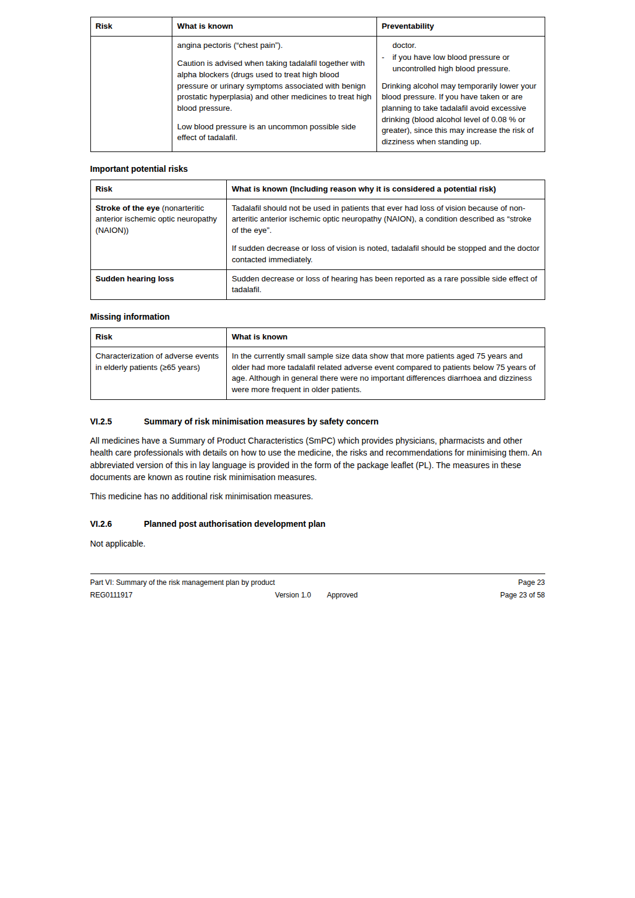| Risk | What is known | Preventability |
| --- | --- | --- |
| | angina pectoris (“chest pain”). Caution is advised when taking tadalafil together with alpha blockers (drugs used to treat high blood pressure or urinary symptoms associated with benign prostatic hyperplasia) and other medicines to treat high blood pressure. Low blood pressure is an uncommon possible side effect of tadalafil. | doctor. if you have low blood pressure or uncontrolled high blood pressure. Drinking alcohol may temporarily lower your blood pressure. If you have taken or are planning to take tadalafil avoid excessive drinking (blood alcohol level of 0.08 % or greater), since this may increase the risk of dizziness when standing up. |
Important potential risks
| Risk | What is known (Including reason why it is considered a potential risk) |
| --- | --- |
| Stroke of the eye (nonarteritic anterior ischemic optic neuropathy (NAION)) | Tadalafil should not be used in patients that ever had loss of vision because of non-arteritic anterior ischemic optic neuropathy (NAION), a condition described as “stroke of the eye”. If sudden decrease or loss of vision is noted, tadalafil should be stopped and the doctor contacted immediately. |
| Sudden hearing loss | Sudden decrease or loss of hearing has been reported as a rare possible side effect of tadalafil. |
Missing information
| Risk | What is known |
| --- | --- |
| Characterization of adverse events in elderly patients (≥65 years) | In the currently small sample size data show that more patients aged 75 years and older had more tadalafil related adverse event compared to patients below 75 years of age. Although in general there were no important differences diarrhoea and dizziness were more frequent in older patients. |
VI.2.5 Summary of risk minimisation measures by safety concern
All medicines have a Summary of Product Characteristics (SmPC) which provides physicians, pharmacists and other health care professionals with details on how to use the medicine, the risks and recommendations for minimising them. An abbreviated version of this in lay language is provided in the form of the package leaflet (PL). The measures in these documents are known as routine risk minimisation measures.
This medicine has no additional risk minimisation measures.
VI.2.6 Planned post authorisation development plan
Not applicable.
Part VI: Summary of the risk management plan by product
Page 23
REG0111917
Version 1.0 Approved
Page 23 of 58